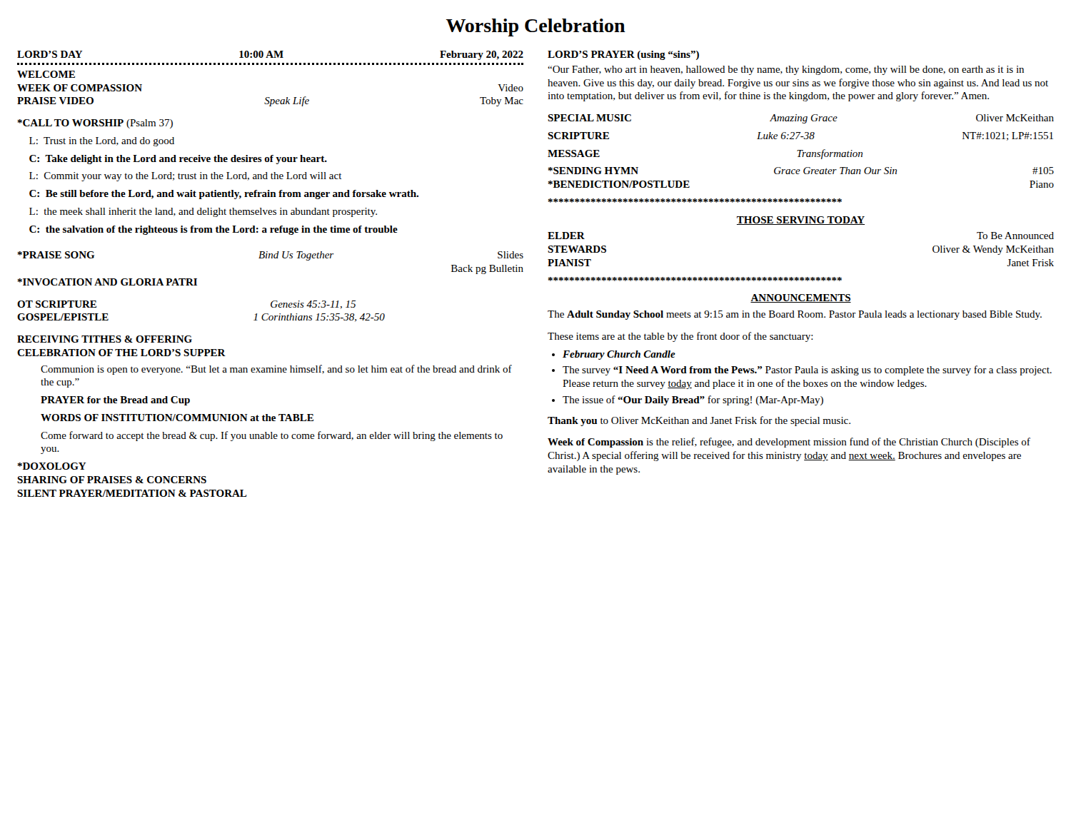Worship Celebration
LORD’S DAY 10:00 AM February 20, 2022
WELCOME
WEEK OF COMPASSION Video
PRAISE VIDEO Speak Life Toby Mac
*CALL TO WORSHIP (Psalm 37)
L: Trust in the Lord, and do good
C: Take delight in the Lord and receive the desires of your heart.
L: Commit your way to the Lord; trust in the Lord, and the Lord will act
C: Be still before the Lord, and wait patiently, refrain from anger and forsake wrath.
L: the meek shall inherit the land, and delight themselves in abundant prosperity.
C: the salvation of the righteous is from the Lord: a refuge in the time of trouble
*PRAISE SONG Bind Us Together Slides
Back pg Bulletin
*INVOCATION AND GLORIA PATRI
OT SCRIPTURE Genesis 45:3-11, 15
GOSPEL/EPISTLE 1 Corinthians 15:35-38, 42-50
RECEIVING TITHES & OFFERING
CELEBRATION OF THE LORD’S SUPPER
Communion is open to everyone. “But let a man examine himself, and so let him eat of the bread and drink of the cup.”
PRAYER for the Bread and Cup
WORDS OF INSTITUTION/COMMUNION at the TABLE
Come forward to accept the bread & cup. If you unable to come forward, an elder will bring the elements to you.
*DOXOLOGY
SHARING OF PRAISES & CONCERNS
SILENT PRAYER/MEDITATION & PASTORAL
LORD’S PRAYER (using “sins”)
“Our Father, who art in heaven, hallowed be thy name, thy kingdom, come, thy will be done, on earth as it is in heaven. Give us this day, our daily bread. Forgive us our sins as we forgive those who sin against us. And lead us not into temptation, but deliver us from evil, for thine is the kingdom, the power and glory forever.” Amen.
SPECIAL MUSIC Amazing Grace Oliver McKeithan
SCRIPTURE Luke 6:27-38 NT#:1021; LP#:1551
MESSAGE Transformation
*SENDING HYMN Grace Greater Than Our Sin #105
*BENEDICTION/POSTLUDE Piano
*******************************************************
THOSE SERVING TODAY
ELDER To Be Announced
STEWARDS Oliver & Wendy McKeithan
PIANIST Janet Frisk
*******************************************************
ANNOUNCEMENTS
The Adult Sunday School meets at 9:15 am in the Board Room. Pastor Paula leads a lectionary based Bible Study.
These items are at the table by the front door of the sanctuary:
February Church Candle
The survey “I Need A Word from the Pews.” Pastor Paula is asking us to complete the survey for a class project. Please return the survey today and place it in one of the boxes on the window ledges.
The issue of “Our Daily Bread” for spring! (Mar-Apr-May)
Thank you to Oliver McKeithan and Janet Frisk for the special music.
Week of Compassion is the relief, refugee, and development mission fund of the Christian Church (Disciples of Christ.) A special offering will be received for this ministry today and next week. Brochures and envelopes are available in the pews.